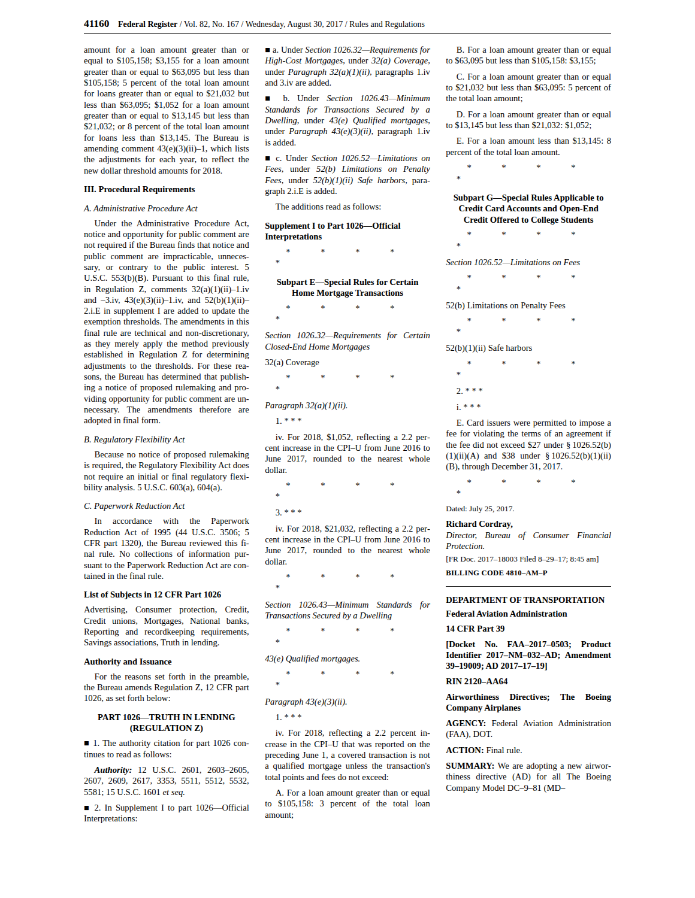41160 Federal Register / Vol. 82, No. 167 / Wednesday, August 30, 2017 / Rules and Regulations
amount for a loan amount greater than or equal to $105,158; $3,155 for a loan amount greater than or equal to $63,095 but less than $105,158; 5 percent of the total loan amount for loans greater than or equal to $21,032 but less than $63,095; $1,052 for a loan amount greater than or equal to $13,145 but less than $21,032; or 8 percent of the total loan amount for loans less than $13,145. The Bureau is amending comment 43(e)(3)(ii)–1, which lists the adjustments for each year, to reflect the new dollar threshold amounts for 2018.
III. Procedural Requirements
A. Administrative Procedure Act
Under the Administrative Procedure Act, notice and opportunity for public comment are not required if the Bureau finds that notice and public comment are impracticable, unnecessary, or contrary to the public interest. 5 U.S.C. 553(b)(B). Pursuant to this final rule, in Regulation Z, comments 32(a)(1)(ii)–1.iv and –3.iv, 43(e)(3)(ii)–1.iv, and 52(b)(1)(ii)–2.i.E in supplement I are added to update the exemption thresholds. The amendments in this final rule are technical and non-discretionary, as they merely apply the method previously established in Regulation Z for determining adjustments to the thresholds. For these reasons, the Bureau has determined that publishing a notice of proposed rulemaking and providing opportunity for public comment are unnecessary. The amendments therefore are adopted in final form.
B. Regulatory Flexibility Act
Because no notice of proposed rulemaking is required, the Regulatory Flexibility Act does not require an initial or final regulatory flexibility analysis. 5 U.S.C. 603(a), 604(a).
C. Paperwork Reduction Act
In accordance with the Paperwork Reduction Act of 1995 (44 U.S.C. 3506; 5 CFR part 1320), the Bureau reviewed this final rule. No collections of information pursuant to the Paperwork Reduction Act are contained in the final rule.
List of Subjects in 12 CFR Part 1026
Advertising, Consumer protection, Credit, Credit unions, Mortgages, National banks, Reporting and recordkeeping requirements, Savings associations, Truth in lending.
Authority and Issuance
For the reasons set forth in the preamble, the Bureau amends Regulation Z, 12 CFR part 1026, as set forth below:
PART 1026—TRUTH IN LENDING (REGULATION Z)
1. The authority citation for part 1026 continues to read as follows:
Authority: 12 U.S.C. 2601, 2603–2605, 2607, 2609, 2617, 3353, 5511, 5512, 5532, 5581; 15 U.S.C. 1601 et seq.
2. In Supplement I to part 1026—Official Interpretations:
a. Under Section 1026.32—Requirements for High-Cost Mortgages, under 32(a) Coverage, under Paragraph 32(a)(1)(ii), paragraphs 1.iv and 3.iv are added.
b. Under Section 1026.43—Minimum Standards for Transactions Secured by a Dwelling, under 43(e) Qualified mortgages, under Paragraph 43(e)(3)(ii), paragraph 1.iv is added.
c. Under Section 1026.52—Limitations on Fees, under 52(b) Limitations on Penalty Fees, under 52(b)(1)(ii) Safe harbors, paragraph 2.i.E is added.
The additions read as follows:
Supplement I to Part 1026—Official Interpretations
* * * * *
Subpart E—Special Rules for Certain Home Mortgage Transactions
* * * * *
Section 1026.32—Requirements for Certain Closed-End Home Mortgages
32(a) Coverage
* * * * *
Paragraph 32(a)(1)(ii).
1. * * *
iv. For 2018, $1,052, reflecting a 2.2 percent increase in the CPI–U from June 2016 to June 2017, rounded to the nearest whole dollar.
* * * * *
3. * * *
iv. For 2018, $21,032, reflecting a 2.2 percent increase in the CPI–U from June 2016 to June 2017, rounded to the nearest whole dollar.
* * * * *
Section 1026.43—Minimum Standards for Transactions Secured by a Dwelling
* * * * *
43(e) Qualified mortgages.
* * * * *
Paragraph 43(e)(3)(ii).
1. * * *
iv. For 2018, reflecting a 2.2 percent increase in the CPI–U that was reported on the preceding June 1, a covered transaction is not a qualified mortgage unless the transaction's total points and fees do not exceed:
A. For a loan amount greater than or equal to $105,158: 3 percent of the total loan amount;
B. For a loan amount greater than or equal to $63,095 but less than $105,158: $3,155;
C. For a loan amount greater than or equal to $21,032 but less than $63,095: 5 percent of the total loan amount;
D. For a loan amount greater than or equal to $13,145 but less than $21,032: $1,052;
E. For a loan amount less than $13,145: 8 percent of the total loan amount.
* * * * *
Subpart G—Special Rules Applicable to Credit Card Accounts and Open-End Credit Offered to College Students
* * * * *
Section 1026.52—Limitations on Fees
* * * * *
52(b) Limitations on Penalty Fees
* * * * *
52(b)(1)(ii) Safe harbors
* * * * *
2. * * *
i. * * *
E. Card issuers were permitted to impose a fee for violating the terms of an agreement if the fee did not exceed $27 under § 1026.52(b)(1)(ii)(A) and $38 under § 1026.52(b)(1)(ii)(B), through December 31, 2017.
* * * * *
Dated: July 25, 2017.
Richard Cordray,
Director, Bureau of Consumer Financial Protection.
[FR Doc. 2017–18003 Filed 8–29–17; 8:45 am]
BILLING CODE 4810–AM–P
DEPARTMENT OF TRANSPORTATION
Federal Aviation Administration
14 CFR Part 39
[Docket No. FAA–2017–0503; Product Identifier 2017–NM–032–AD; Amendment 39–19009; AD 2017–17–19]
RIN 2120–AA64
Airworthiness Directives; The Boeing Company Airplanes
AGENCY: Federal Aviation Administration (FAA), DOT.
ACTION: Final rule.
SUMMARY: We are adopting a new airworthiness directive (AD) for all The Boeing Company Model DC–9–81 (MD–